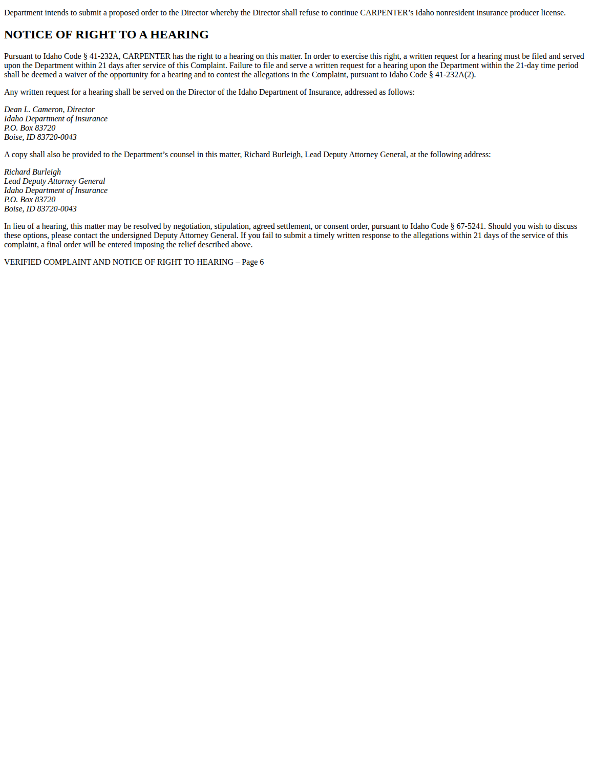Department intends to submit a proposed order to the Director whereby the Director shall refuse to continue CARPENTER’s Idaho nonresident insurance producer license.
NOTICE OF RIGHT TO A HEARING
Pursuant to Idaho Code § 41-232A, CARPENTER has the right to a hearing on this matter. In order to exercise this right, a written request for a hearing must be filed and served upon the Department within 21 days after service of this Complaint. Failure to file and serve a written request for a hearing upon the Department within the 21-day time period shall be deemed a waiver of the opportunity for a hearing and to contest the allegations in the Complaint, pursuant to Idaho Code § 41-232A(2).
Any written request for a hearing shall be served on the Director of the Idaho Department of Insurance, addressed as follows:
Dean L. Cameron, Director
Idaho Department of Insurance
P.O. Box 83720
Boise, ID 83720-0043
A copy shall also be provided to the Department’s counsel in this matter, Richard Burleigh, Lead Deputy Attorney General, at the following address:
Richard Burleigh
Lead Deputy Attorney General
Idaho Department of Insurance
P.O. Box 83720
Boise, ID 83720-0043
In lieu of a hearing, this matter may be resolved by negotiation, stipulation, agreed settlement, or consent order, pursuant to Idaho Code § 67-5241. Should you wish to discuss these options, please contact the undersigned Deputy Attorney General. If you fail to submit a timely written response to the allegations within 21 days of the service of this complaint, a final order will be entered imposing the relief described above.
VERIFIED COMPLAINT AND NOTICE OF RIGHT TO HEARING – Page 6